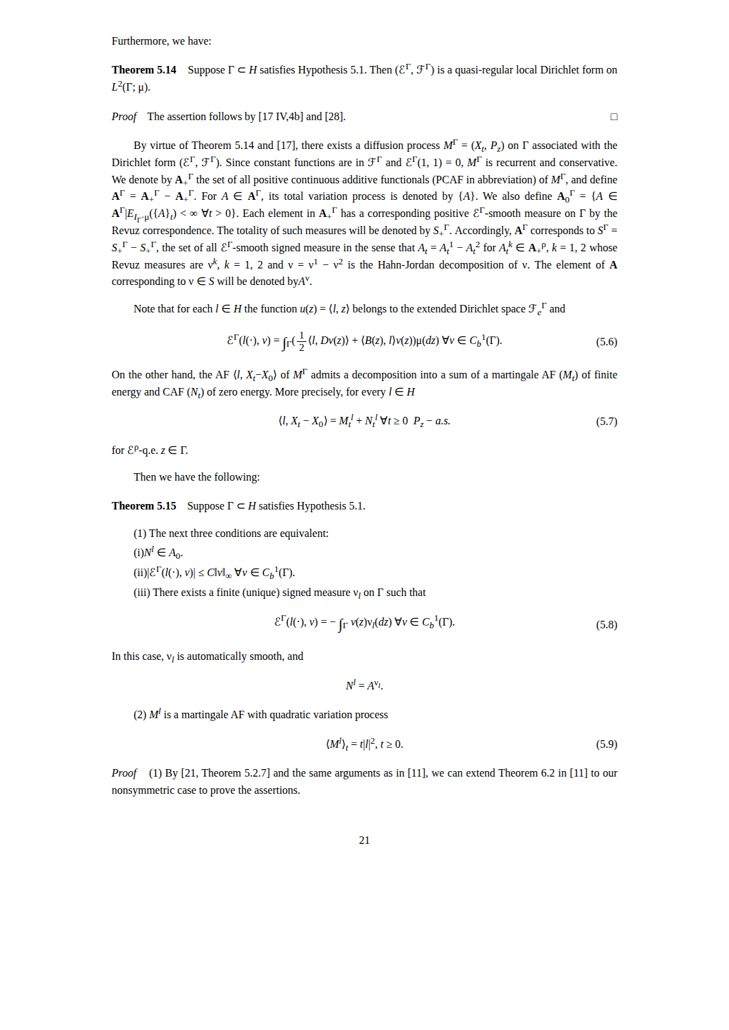Furthermore, we have:
Theorem 5.14 Suppose Γ ⊂ H satisfies Hypothesis 5.1. Then (ℰΓ, ℱΓ) is a quasi-regular local Dirichlet form on L2(Γ; μ).
Proof The assertion follows by [17 IV,4b] and [28]. □
By virtue of Theorem 5.14 and [17], there exists a diffusion process MΓ = (Xt, Pz) on Γ associated with the Dirichlet form (ℰΓ, ℱΓ). Since constant functions are in ℱΓ and ℰΓ(1, 1) = 0, MΓ is recurrent and conservative. We denote by A+Γ the set of all positive continuous additive functionals (PCAF in abbreviation) of MΓ, and define AΓ = A+Γ − A+Γ. For A ∈ AΓ, its total variation process is denoted by {A}. We also define A0Γ = {A ∈ AΓ|EIΓ·μ({A}t) < ∞ ∀t > 0}. Each element in A+Γ has a corresponding positive ℰΓ-smooth measure on Γ by the Revuz correspondence. The totality of such measures will be denoted by S+Γ. Accordingly, AΓ corresponds to SΓ = S+Γ − S+Γ, the set of all ℰΓ-smooth signed measure in the sense that At = At1 − At2 for Atk ∈ A+ρ, k = 1, 2 whose Revuz measures are νk, k = 1, 2 and ν = ν1 − ν2 is the Hahn-Jordan decomposition of ν. The element of A corresponding to ν ∈ S will be denoted byAν.
Note that for each l ∈ H the function u(z) = ⟨l, z⟩ belongs to the extended Dirichlet space ℱeΓ and
ℰΓ(l(·), v) = ∫Γ(12⟨l, Dv(z)⟩ + ⟨B(z), l⟩v(z))μ(dz) ∀v ∈ Cb1(Γ). (5.6)
On the other hand, the AF ⟨l, Xt−X0⟩ of MΓ admits a decomposition into a sum of a martingale AF (Mt) of finite energy and CAF (Nt) of zero energy. More precisely, for every l ∈ H
⟨l, Xt − X0⟩ = Mtl + Ntl ∀t ≥ 0 Pz − a.s. (5.7)
for ℰρ-q.e. z ∈ Γ.
Then we have the following:
Theorem 5.15 Suppose Γ ⊂ H satisfies Hypothesis 5.1.
(1) The next three conditions are equivalent:
(i)Nl ∈ A0.
(ii)|ℰΓ(l(·), v)| ≤ C‖v‖∞ ∀v ∈ Cb1(Γ).
(iii) There exists a finite (unique) signed measure νl on Γ such that
ℰΓ(l(·), v) = − ∫Γ v(z)νl(dz) ∀v ∈ Cb1(Γ). (5.8)
In this case, νl is automatically smooth, and
Nl = Aνl.
(2) Ml is a martingale AF with quadratic variation process
⟨Ml⟩t = t|l|2, t ≥ 0. (5.9)
Proof (1) By [21, Theorem 5.2.7] and the same arguments as in [11], we can extend Theorem 6.2 in [11] to our nonsymmetric case to prove the assertions.
21